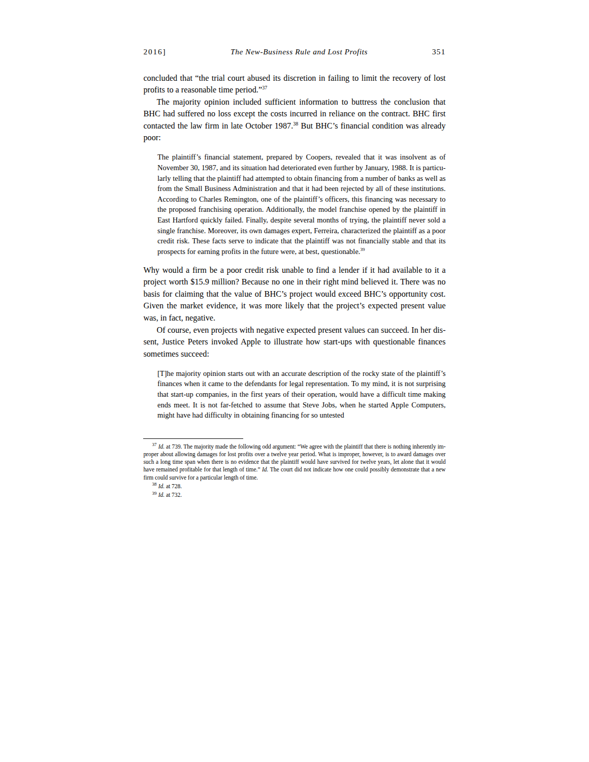2016] The New-Business Rule and Lost Profits 351
concluded that “the trial court abused its discretion in failing to limit the recovery of lost profits to a reasonable time period.”37
The majority opinion included sufficient information to buttress the conclusion that BHC had suffered no loss except the costs incurred in reliance on the contract. BHC first contacted the law firm in late October 1987.38 But BHC’s financial condition was already poor:
The plaintiff’s financial statement, prepared by Coopers, revealed that it was insolvent as of November 30, 1987, and its situation had deteriorated even further by January, 1988. It is particularly telling that the plaintiff had attempted to obtain financing from a number of banks as well as from the Small Business Administration and that it had been rejected by all of these institutions. According to Charles Remington, one of the plaintiff’s officers, this financing was necessary to the proposed franchising operation. Additionally, the model franchise opened by the plaintiff in East Hartford quickly failed. Finally, despite several months of trying, the plaintiff never sold a single franchise. Moreover, its own damages expert, Ferreira, characterized the plaintiff as a poor credit risk. These facts serve to indicate that the plaintiff was not financially stable and that its prospects for earning profits in the future were, at best, questionable.39
Why would a firm be a poor credit risk unable to find a lender if it had available to it a project worth $15.9 million? Because no one in their right mind believed it. There was no basis for claiming that the value of BHC’s project would exceed BHC’s opportunity cost. Given the market evidence, it was more likely that the project’s expected present value was, in fact, negative.
Of course, even projects with negative expected present values can succeed. In her dissent, Justice Peters invoked Apple to illustrate how start-ups with questionable finances sometimes succeed:
[T]he majority opinion starts out with an accurate description of the rocky state of the plaintiff’s finances when it came to the defendants for legal representation. To my mind, it is not surprising that start-up companies, in the first years of their operation, would have a difficult time making ends meet. It is not far-fetched to assume that Steve Jobs, when he started Apple Computers, might have had difficulty in obtaining financing for so untested
37Id. at 739. The majority made the following odd argument: “We agree with the plaintiff that there is nothing inherently improper about allowing damages for lost profits over a twelve year period. What is improper, however, is to award damages over such a long time span when there is no evidence that the plaintiff would have survived for twelve years, let alone that it would have remained profitable for that length of time.” Id. The court did not indicate how one could possibly demonstrate that a new firm could survive for a particular length of time.
38Id. at 728.
39Id. at 732.